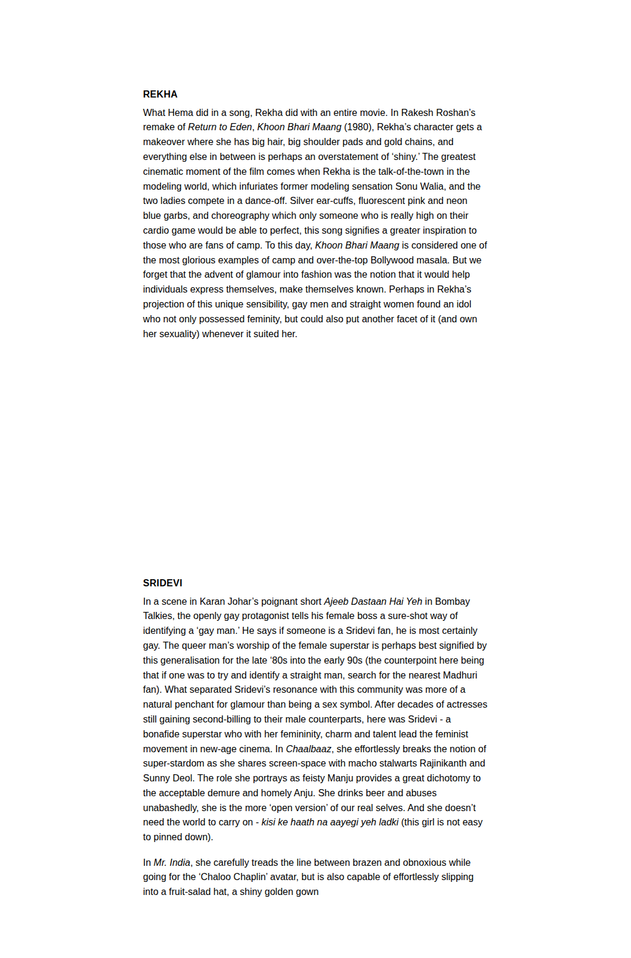REKHA
What Hema did in a song, Rekha did with an entire movie. In Rakesh Roshan’s remake of Return to Eden, Khoon Bhari Maang (1980), Rekha’s character gets a makeover where she has big hair, big shoulder pads and gold chains, and everything else in between is perhaps an overstatement of ‘shiny.’ The greatest cinematic moment of the film comes when Rekha is the talk-of-the-town in the modeling world, which infuriates former modeling sensation Sonu Walia, and the two ladies compete in a dance-off. Silver ear-cuffs, fluorescent pink and neon blue garbs, and choreography which only someone who is really high on their cardio game would be able to perfect, this song signifies a greater inspiration to those who are fans of camp. To this day, Khoon Bhari Maang is considered one of the most glorious examples of camp and over-the-top Bollywood masala. But we forget that the advent of glamour into fashion was the notion that it would help individuals express themselves, make themselves known. Perhaps in Rekha’s projection of this unique sensibility, gay men and straight women found an idol who not only possessed feminity, but could also put another facet of it (and own her sexuality) whenever it suited her.
SRIDEVI
In a scene in Karan Johar’s poignant short Ajeeb Dastaan Hai Yeh in Bombay Talkies, the openly gay protagonist tells his female boss a sure-shot way of identifying a ‘gay man.’ He says if someone is a Sridevi fan, he is most certainly gay. The queer man’s worship of the female superstar is perhaps best signified by this generalisation for the late ‘80s into the early 90s (the counterpoint here being that if one was to try and identify a straight man, search for the nearest Madhuri fan). What separated Sridevi’s resonance with this community was more of a natural penchant for glamour than being a sex symbol. After decades of actresses still gaining second-billing to their male counterparts, here was Sridevi - a bonafide superstar who with her femininity, charm and talent lead the feminist movement in new-age cinema. In Chaalbaaz, she effortlessly breaks the notion of super-stardom as she shares screen-space with macho stalwarts Rajinikanth and Sunny Deol. The role she portrays as feisty Manju provides a great dichotomy to the acceptable demure and homely Anju. She drinks beer and abuses unabashedly, she is the more ‘open version’ of our real selves. And she doesn’t need the world to carry on - kisi ke haath na aayegi yeh ladki (this girl is not easy to pinned down).
In Mr. India, she carefully treads the line between brazen and obnoxious while going for the ‘Chaloo Chaplin’ avatar, but is also capable of effortlessly slipping into a fruit-salad hat, a shiny golden gown